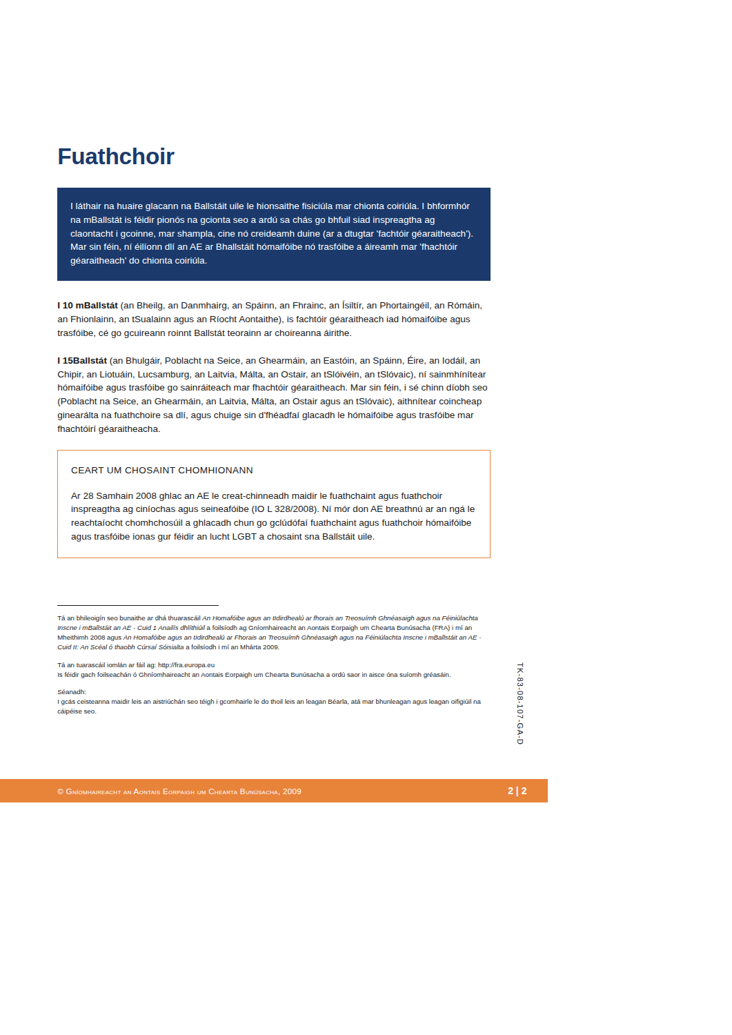Fuathchoir
I láthair na huaire glacann na Ballstáit uile le hionsaithe fisiciúla mar chionta coiriúla. I bhformhór na mBallstát is féidir pionós na gcionta seo a ardú sa chás go bhfuil siad inspreagtha ag claontacht i gcoinne, mar shampla, cine nó creideamh duine (ar a dtugtar 'fachtóir géaraitheach'). Mar sin féin, ní éilíonn dlí an AE ar Bhallstáit hómaifóibe nó trasfóibe a áireamh mar 'fhachtóir géaraitheach' do chionta coiriúla.
I 10 mBallstát (an Bheilg, an Danmhairg, an Spáinn, an Fhrainc, an Ísiltír, an Phortaingéil, an Rómáin, an Fhionlainn, an tSualainn agus an Ríocht Aontaithe), is fachtóir géaraitheach iad hómaifóibe agus trasfóibe, cé go gcuireann roinnt Ballstát teorainn ar choireanna áirithe.
I 15Ballstát (an Bhulgáir, Poblacht na Seice, an Ghearmáin, an Eastóin, an Spáinn, Éire, an Iodáil, an Chipir, an Liotuáin, Lucsamburg, an Laitvia, Málta, an Ostair, an tSlóivéin, an tSlóvaic), ní sainmhínítear hómaifóibe agus trasfóibe go sainráiteach mar fhachtóir géaraitheach. Mar sin féin, i sé chinn díobh seo (Poblacht na Seice, an Ghearmáin, an Laitvia, Málta, an Ostair agus an tSlóvaic), aithnítear coincheap ginearálta na fuathchoire sa dlí, agus chuige sin d'fhéadfaí glacadh le hómaifóibe agus trasfóibe mar fhachtóirí géaraitheacha.
CEART UM CHOSAINT CHOMHIONANN
Ar 28 Samhain 2008 ghlac an AE le creat-chinneadh maidir le fuathchaint agus fuathchoir inspreagtha ag ciníochas agus seineafóibe (IO L 328/2008). Ní mór don AE breathnú ar an ngá le reachtaíocht chomhchosúil a ghlacadh chun go gclúdófaí fuathchaint agus fuathchoir hómaifóibe agus trasfóibe ionas gur féidir an lucht LGBT a chosaint sna Ballstáit uile.
Tá an bhileoigín seo bunaithe ar dhá thuarascáil An Homafóibe agus an tIdirdhealú ar fhorais an Treosuímh Ghnéasaigh agus na Féiniúlachta Inscne i mBallstáit an AE - Cuid 1 Anailís dhlíthiúil a foilsíodh ag Gníomhaireacht an Aontais Eorpaigh um Chearta Bunúsacha (FRA) i mí an Mheithimh 2008 agus An Homafóibe agus an tIdirdhealú ar Fhorais an Treosuímh Ghnéasaigh agus na Féiniúlachta Inscne i mBallstáit an AE - Cuid II: An Scéal ó thaobh Cúrsaí Sóisialta a foilsíodh i mí an Mhárta 2009.
Tá an tuarascáil iomlán ar fáil ag: http://fra.europa.eu
Is féidir gach foilseachán ó Ghníomhaireacht an Aontais Eorpaigh um Chearta Bunúsacha a ordú saor in aisce óna suíomh gréasáin.
Séanadh:
I gcás ceisteanna maidir leis an aistriúchán seo téigh i gcomhairle le do thoil leis an leagan Béarla, atá mar bhunleagan agus leagan oifigiúil na cáipéise seo.
TK-83-08-107-GA-D
© Gníomhaireacht an Aontais Eorpaigh um Chearta Bunúsacha, 2009
2 | 2